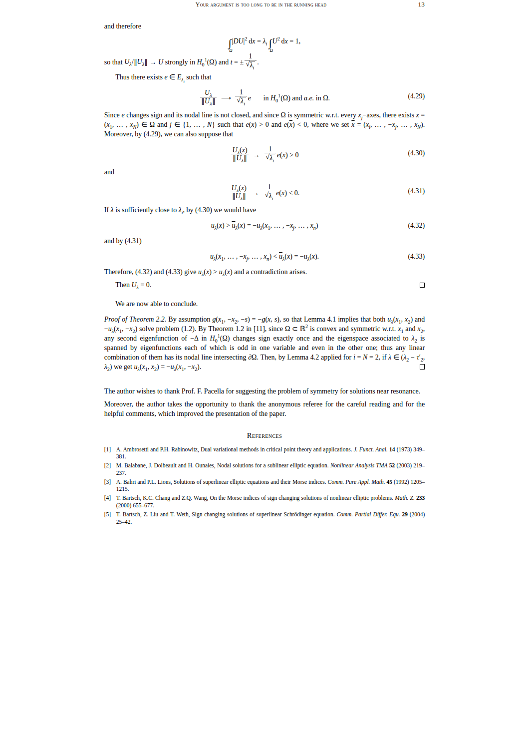Your argument is too long to be in the running head 13
and therefore
∫Ω|DU|2 dx = λi ∫Ω U2 dx = 1,
so that Uλ/∥Uλ∥ → U strongly in H01(Ω) and t = ±1 λi.
Thus there exists e ∈ Eλi such that
Uλ∥Uλ∥ ⟶ 1 λi e in H01(Ω) and a.e. in Ω. (4.29)
Since e changes sign and its nodal line is not closed, and since Ω is symmetric w.r.t. every xj−axes, there exists x = (x1, … , xN) ∈ Ω and j ∈ {1, … , N} such that e(x) > 0 and e(x) < 0, where we set x = (xi, … , −xj, … , xN). Moreover, by (4.29), we can also suppose that
Uλ(x)∥Uλ∥ → 1 λi e(x) > 0 (4.30)
and
Uλ(x)∥Uλ∥ → 1 λi e(x) < 0. (4.31)
If λ is sufficiently close to λi, by (4.30) we would have
uλ(x) > uλ(x) = −uλ(x1, … , −xj, … , xn) (4.32)
and by (4.31)
uλ(x1, … , −xj, … , xn) < uλ(x) = −uλ(x). (4.33)
Therefore, (4.32) and (4.33) give uλ(x) > uλ(x) and a contradiction arises.
Then Uλ ≡ 0.
We are now able to conclude.
Proof of Theorem 2.2. By assumption g(x1, −x2, −s) = −g(x, s), so that Lemma 4.1 implies that both uλ(x1, x2) and −uλ(x1, −x2) solve problem (1.2). By Theorem 1.2 in [11], since Ω ⊂ ℝ2 is convex and symmetric w.r.t. x1 and x2, any second eigenfunction of −Δ in H01(Ω) changes sign exactly once and the eigenspace associated to λ2 is spanned by eigenfunctions each of which is odd in one variable and even in the other one; thus any linear combination of them has its nodal line intersecting ∂Ω. Then, by Lemma 4.2 applied for i = N = 2, if λ ∈ (λ2 − τ′2, λ2) we get uλ(x1, x2) = −uλ(x1, −x2).
The author wishes to thank Prof. F. Pacella for suggesting the problem of symmetry for solutions near resonance.
Moreover, the author takes the opportunity to thank the anonymous referee for the careful reading and for the helpful comments, which improved the presentation of the paper.
References
[1] A. Ambrosetti and P.H. Rabinowitz, Dual variational methods in critical point theory and applications. J. Funct. Anal. 14 (1973) 349–381.
[2] M. Balabane, J. Dolbeault and H. Ounaies, Nodal solutions for a sublinear elliptic equation. Nonlinear Analysis TMA 52 (2003) 219–237.
[3] A. Bahri and P.L. Lions, Solutions of superlinear elliptic equations and their Morse indices. Comm. Pure Appl. Math. 45 (1992) 1205–1215.
[4] T. Bartsch, K.C. Chang and Z.Q. Wang, On the Morse indices of sign changing solutions of nonlinear elliptic problems. Math. Z. 233 (2000) 655–677.
[5] T. Bartsch, Z. Liu and T. Weth, Sign changing solutions of superlinear Schrödinger equation. Comm. Partial Differ. Equ. 29 (2004) 25–42.